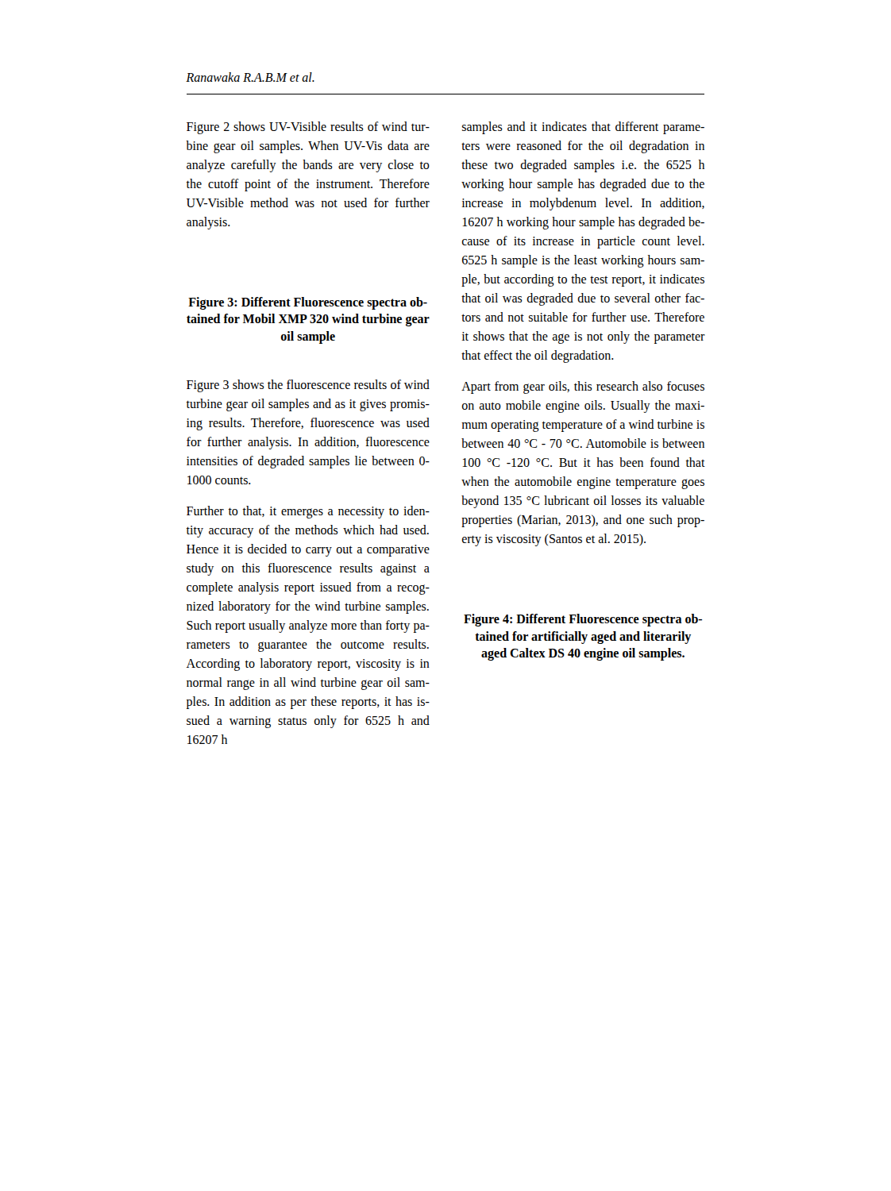Ranawaka R.A.B.M et al.
Figure 2 shows UV-Visible results of wind turbine gear oil samples. When UV-Vis data are analyze carefully the bands are very close to the cutoff point of the instrument. Therefore UV-Visible method was not used for further analysis.
Figure 3: Different Fluorescence spectra obtained for Mobil XMP 320 wind turbine gear oil sample
Figure 3 shows the fluorescence results of wind turbine gear oil samples and as it gives promising results. Therefore, fluorescence was used for further analysis. In addition, fluorescence intensities of degraded samples lie between 0-1000 counts.
Further to that, it emerges a necessity to identity accuracy of the methods which had used. Hence it is decided to carry out a comparative study on this fluorescence results against a complete analysis report issued from a recognized laboratory for the wind turbine samples. Such report usually analyze more than forty parameters to guarantee the outcome results. According to laboratory report, viscosity is in normal range in all wind turbine gear oil samples. In addition as per these reports, it has issued a warning status only for 6525 h and 16207 h
samples and it indicates that different parameters were reasoned for the oil degradation in these two degraded samples i.e. the 6525 h working hour sample has degraded due to the increase in molybdenum level. In addition, 16207 h working hour sample has degraded because of its increase in particle count level. 6525 h sample is the least working hours sample, but according to the test report, it indicates that oil was degraded due to several other factors and not suitable for further use. Therefore it shows that the age is not only the parameter that effect the oil degradation.
Apart from gear oils, this research also focuses on auto mobile engine oils. Usually the maximum operating temperature of a wind turbine is between 40 °C - 70 °C. Automobile is between 100 °C -120 °C. But it has been found that when the automobile engine temperature goes beyond 135 °C lubricant oil losses its valuable properties (Marian, 2013), and one such property is viscosity (Santos et al. 2015).
Figure 4: Different Fluorescence spectra obtained for artificially aged and literarily aged Caltex DS 40 engine oil samples.